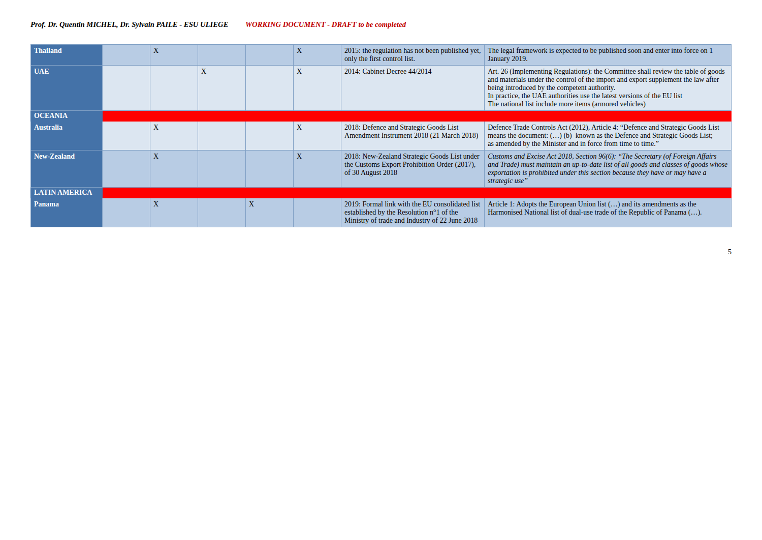Prof. Dr. Quentin MICHEL, Dr. Sylvain PAILE - ESU ULIEGE WORKING DOCUMENT - DRAFT to be completed
| Thailand | | X | | | X | 2015: the regulation has not been published yet, only the first control list. | The legal framework is expected to be published soon and enter into force on 1 January 2019. |
| UAE | | | X | | X | 2014: Cabinet Decree 44/2014 | Art. 26 (Implementing Regulations): the Committee shall review the table of goods and materials under the control of the import and export supplement the law after being introduced by the competent authority. In practice, the UAE authorities use the latest versions of the EU list The national list include more items (armored vehicles) |
| OCEANIA | | | | | | | |
| Australia | | X | | | X | 2018: Defence and Strategic Goods List Amendment Instrument 2018 (21 March 2018) | Defence Trade Controls Act (2012), Article 4: “Defence and Strategic Goods List means the document: (…) (b) known as the Defence and Strategic Goods List; as amended by the Minister and in force from time to time.” |
| New-Zealand | | X | | | X | 2018: New-Zealand Strategic Goods List under the Customs Export Prohibition Order (2017), of 30 August 2018 | Customs and Excise Act 2018, Section 96(6): “The Secretary (of Foreign Affairs and Trade) must maintain an up-to-date list of all goods and classes of goods whose exportation is prohibited under this section because they have or may have a strategic use” |
| LATIN AMERICA | | | | | | | |
| Panama | | X | | X | | 2019: Formal link with the EU consolidated list established by the Resolution n°1 of the Ministry of trade and Industry of 22 June 2018 | Article 1: Adopts the European Union list (…) and its amendments as the Harmonised National list of dual-use trade of the Republic of Panama (…). |
5